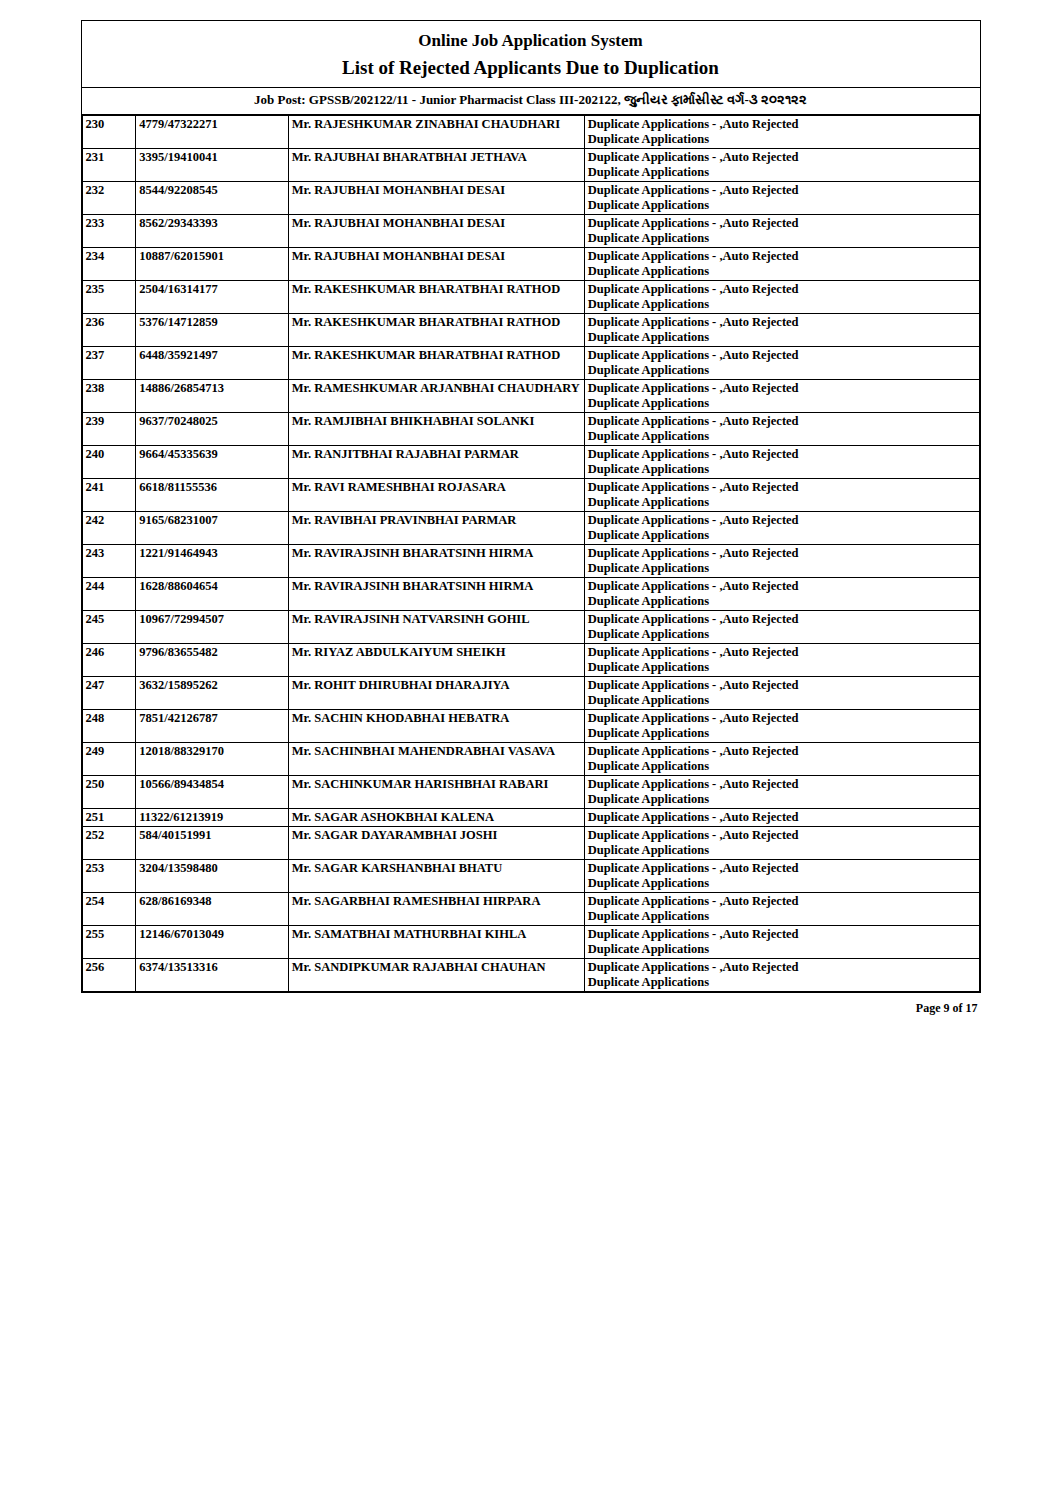Online Job Application System
List of Rejected Applicants Due to Duplication
Job Post: GPSSB/202122/11 - Junior Pharmacist Class III-202122, જુનીયર ફાર્માસીસ્ટ વર્ગ-૩ ૨૦૨૧૨૨
| 230 | 4779/47322271 | Mr. RAJESHKUMAR ZINABHAI CHAUDHARI | Duplicate Applications - ,Auto Rejected Duplicate Applications |
| 231 | 3395/19410041 | Mr. RAJUBHAI BHARATBHAI JETHAVA | Duplicate Applications - ,Auto Rejected Duplicate Applications |
| 232 | 8544/92208545 | Mr. RAJUBHAI MOHANBHAI DESAI | Duplicate Applications - ,Auto Rejected Duplicate Applications |
| 233 | 8562/29343393 | Mr. RAJUBHAI MOHANBHAI DESAI | Duplicate Applications - ,Auto Rejected Duplicate Applications |
| 234 | 10887/62015901 | Mr. RAJUBHAI MOHANBHAI DESAI | Duplicate Applications - ,Auto Rejected Duplicate Applications |
| 235 | 2504/16314177 | Mr. RAKESHKUMAR BHARATBHAI RATHOD | Duplicate Applications - ,Auto Rejected Duplicate Applications |
| 236 | 5376/14712859 | Mr. RAKESHKUMAR BHARATBHAI RATHOD | Duplicate Applications - ,Auto Rejected Duplicate Applications |
| 237 | 6448/35921497 | Mr. RAKESHKUMAR BHARATBHAI RATHOD | Duplicate Applications - ,Auto Rejected Duplicate Applications |
| 238 | 14886/26854713 | Mr. RAMESHKUMAR ARJANBHAI CHAUDHARY | Duplicate Applications - ,Auto Rejected Duplicate Applications |
| 239 | 9637/70248025 | Mr. RAMJIBHAI BHIKHABHAI SOLANKI | Duplicate Applications - ,Auto Rejected Duplicate Applications |
| 240 | 9664/45335639 | Mr. RANJITBHAI RAJABHAI PARMAR | Duplicate Applications - ,Auto Rejected Duplicate Applications |
| 241 | 6618/81155536 | Mr. RAVI RAMESHBHAI ROJASARA | Duplicate Applications - ,Auto Rejected Duplicate Applications |
| 242 | 9165/68231007 | Mr. RAVIBHAI PRAVINBHAI PARMAR | Duplicate Applications - ,Auto Rejected Duplicate Applications |
| 243 | 1221/91464943 | Mr. RAVIRAJSINH BHARATSINH HIRMA | Duplicate Applications - ,Auto Rejected Duplicate Applications |
| 244 | 1628/88604654 | Mr. RAVIRAJSINH BHARATSINH HIRMA | Duplicate Applications - ,Auto Rejected Duplicate Applications |
| 245 | 10967/72994507 | Mr. RAVIRAJSINH NATVARSINH GOHIL | Duplicate Applications - ,Auto Rejected Duplicate Applications |
| 246 | 9796/83655482 | Mr. RIYAZ ABDULKAIYUM SHEIKH | Duplicate Applications - ,Auto Rejected Duplicate Applications |
| 247 | 3632/15895262 | Mr. ROHIT DHIRUBHAI DHARAJIYA | Duplicate Applications - ,Auto Rejected Duplicate Applications |
| 248 | 7851/42126787 | Mr. SACHIN KHODABHAI HEBATRA | Duplicate Applications - ,Auto Rejected Duplicate Applications |
| 249 | 12018/88329170 | Mr. SACHINBHAI MAHENDRABHAI VASAVA | Duplicate Applications - ,Auto Rejected Duplicate Applications |
| 250 | 10566/89434854 | Mr. SACHINKUMAR HARISHBHAI RABARI | Duplicate Applications - ,Auto Rejected Duplicate Applications |
| 251 | 11322/61213919 | Mr. SAGAR ASHOKBHAI KALENA | Duplicate Applications - ,Auto Rejected |
| 252 | 584/40151991 | Mr. SAGAR DAYARAMBHAI JOSHI | Duplicate Applications - ,Auto Rejected Duplicate Applications |
| 253 | 3204/13598480 | Mr. SAGAR KARSHANBHAI BHATU | Duplicate Applications - ,Auto Rejected Duplicate Applications |
| 254 | 628/86169348 | Mr. SAGARBHAI RAMESHBHAI HIRPARA | Duplicate Applications - ,Auto Rejected Duplicate Applications |
| 255 | 12146/67013049 | Mr. SAMATBHAI MATHURBHAI KIHLA | Duplicate Applications - ,Auto Rejected Duplicate Applications |
| 256 | 6374/13513316 | Mr. SANDIPKUMAR RAJABHAI CHAUHAN | Duplicate Applications - ,Auto Rejected Duplicate Applications |
Page 9 of 17